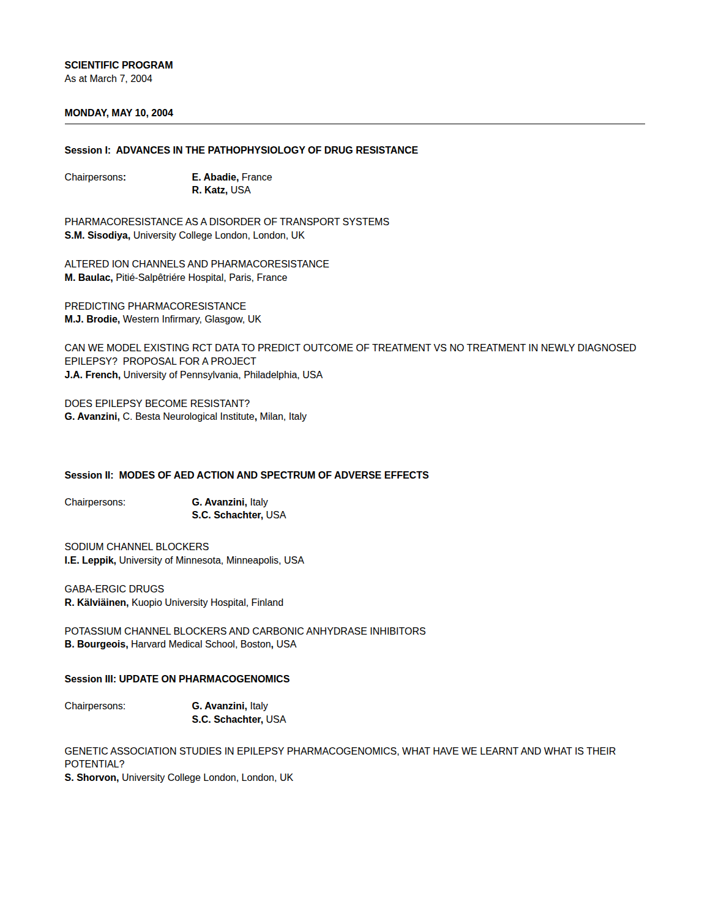SCIENTIFIC PROGRAM
As at March 7, 2004
MONDAY, MAY 10, 2004
Session I: ADVANCES IN THE PATHOPHYSIOLOGY OF DRUG RESISTANCE
| Chairpersons : | E. Abadie, France |
| | R. Katz, USA |
PHARMACORESISTANCE AS A DISORDER OF TRANSPORT SYSTEMS
S.M. Sisodiya, University College London, London, UK
ALTERED ION CHANNELS AND PHARMACORESISTANCE
M. Baulac, Pitié-Salpêtriére Hospital, Paris, France
PREDICTING PHARMACORESISTANCE
M.J. Brodie, Western Infirmary, Glasgow, UK
CAN WE MODEL EXISTING RCT DATA TO PREDICT OUTCOME OF TREATMENT VS NO TREATMENT IN NEWLY DIAGNOSED EPILEPSY? PROPOSAL FOR A PROJECT
J.A. French, University of Pennsylvania, Philadelphia, USA
DOES EPILEPSY BECOME RESISTANT?
G. Avanzini, C. Besta Neurological Institute, Milan, Italy
Session II: MODES OF AED ACTION AND SPECTRUM OF ADVERSE EFFECTS
| Chairpersons: | G. Avanzini, Italy |
| | S.C. Schachter, USA |
SODIUM CHANNEL BLOCKERS
I.E. Leppik, University of Minnesota, Minneapolis, USA
GABA-ERGIC DRUGS
R. Kälviäinen, Kuopio University Hospital, Finland
POTASSIUM CHANNEL BLOCKERS AND CARBONIC ANHYDRASE INHIBITORS
B. Bourgeois, Harvard Medical School, Boston, USA
Session III: UPDATE ON PHARMACOGENOMICS
| Chairpersons: | G. Avanzini, Italy |
| | S.C. Schachter, USA |
GENETIC ASSOCIATION STUDIES IN EPILEPSY PHARMACOGENOMICS, WHAT HAVE WE LEARNT AND WHAT IS THEIR POTENTIAL?
S. Shorvon, University College London, London, UK